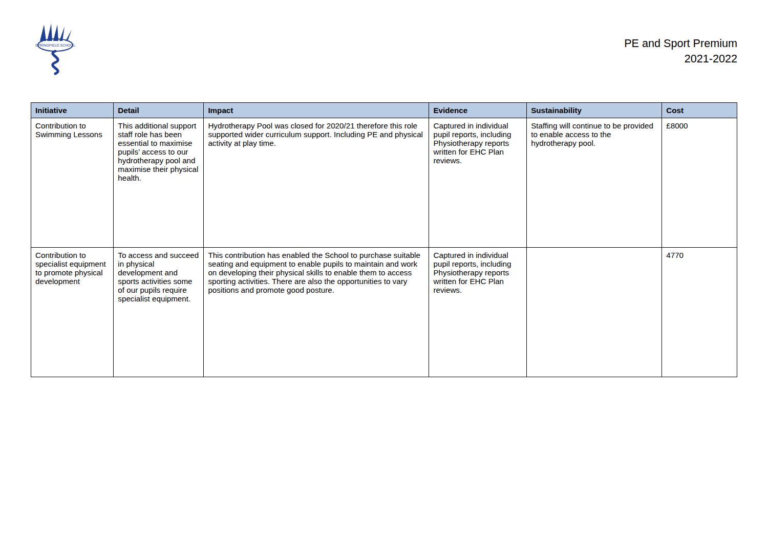SPRINGFIELD SCHOOL
PE and Sport Premium
2021-2022
| Initiative | Detail | Impact | Evidence | Sustainability | Cost |
| --- | --- | --- | --- | --- | --- |
| Contribution to Swimming Lessons | This additional support staff role has been essential to maximise pupils’ access to our hydrotherapy pool and maximise their physical health. | Hydrotherapy Pool was closed for 2020/21 therefore this role supported wider curriculum support. Including PE and physical activity at play time. | Captured in individual pupil reports, including Physiotherapy reports written for EHC Plan reviews. | Staffing will continue to be provided to enable access to the hydrotherapy pool. | £8000 |
| Contribution to specialist equipment to promote physical development | To access and succeed in physical development and sports activities some of our pupils require specialist equipment. | This contribution has enabled the School to purchase suitable seating and equipment to enable pupils to maintain and work on developing their physical skills to enable them to access sporting activities. There are also the opportunities to vary positions and promote good posture. | Captured in individual pupil reports, including Physiotherapy reports written for EHC Plan reviews. | | 4770 |